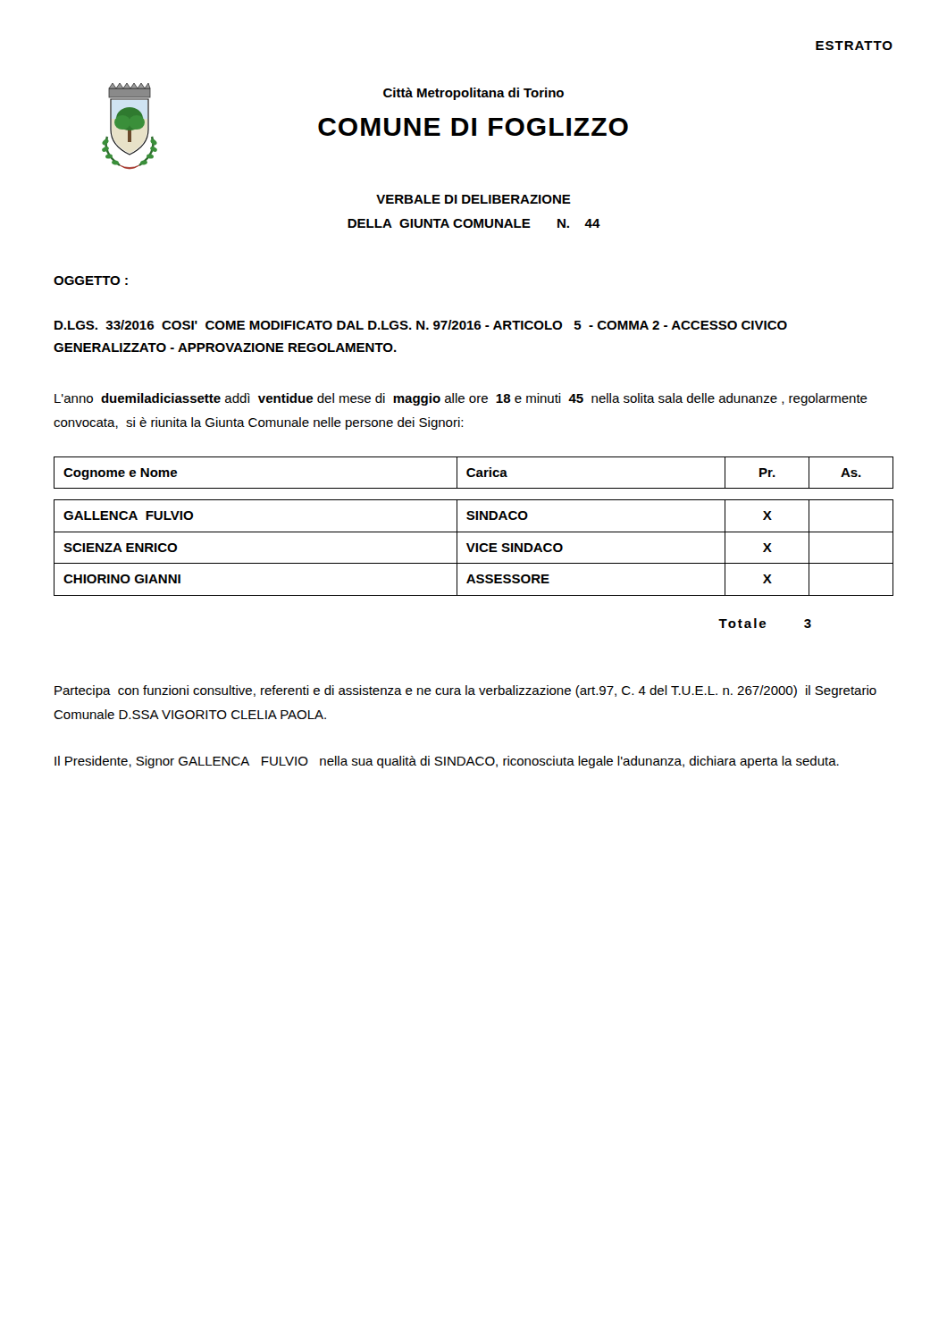ESTRATTO
Città Metropolitana di Torino
COMUNE DI FOGLIZZO
VERBALE DI DELIBERAZIONE
DELLA GIUNTA COMUNALE N. 44
OGGETTO :
D.LGS. 33/2016 COSI' COME MODIFICATO DAL D.LGS. N. 97/2016 - ARTICOLO 5 - COMMA 2 - ACCESSO CIVICO GENERALIZZATO - APPROVAZIONE REGOLAMENTO.
L'anno duemiladiciassette addì ventidue del mese di maggio alle ore 18 e minuti 45 nella solita sala delle adunanze , regolarmente convocata, si è riunita la Giunta Comunale nelle persone dei Signori:
| Cognome e Nome | Carica | Pr. | As. |
| --- | --- | --- | --- |
| GALLENCA FULVIO | SINDACO | X | |
| SCIENZA ENRICO | VICE SINDACO | X | |
| CHIORINO GIANNI | ASSESSORE | X | |
Totale3
Partecipa con funzioni consultive, referenti e di assistenza e ne cura la verbalizzazione (art.97, C. 4 del T.U.E.L. n. 267/2000) il Segretario Comunale D.SSA VIGORITO CLELIA PAOLA.
Il Presidente, Signor GALLENCA FULVIO nella sua qualità di SINDACO, riconosciuta legale l'adunanza, dichiara aperta la seduta.